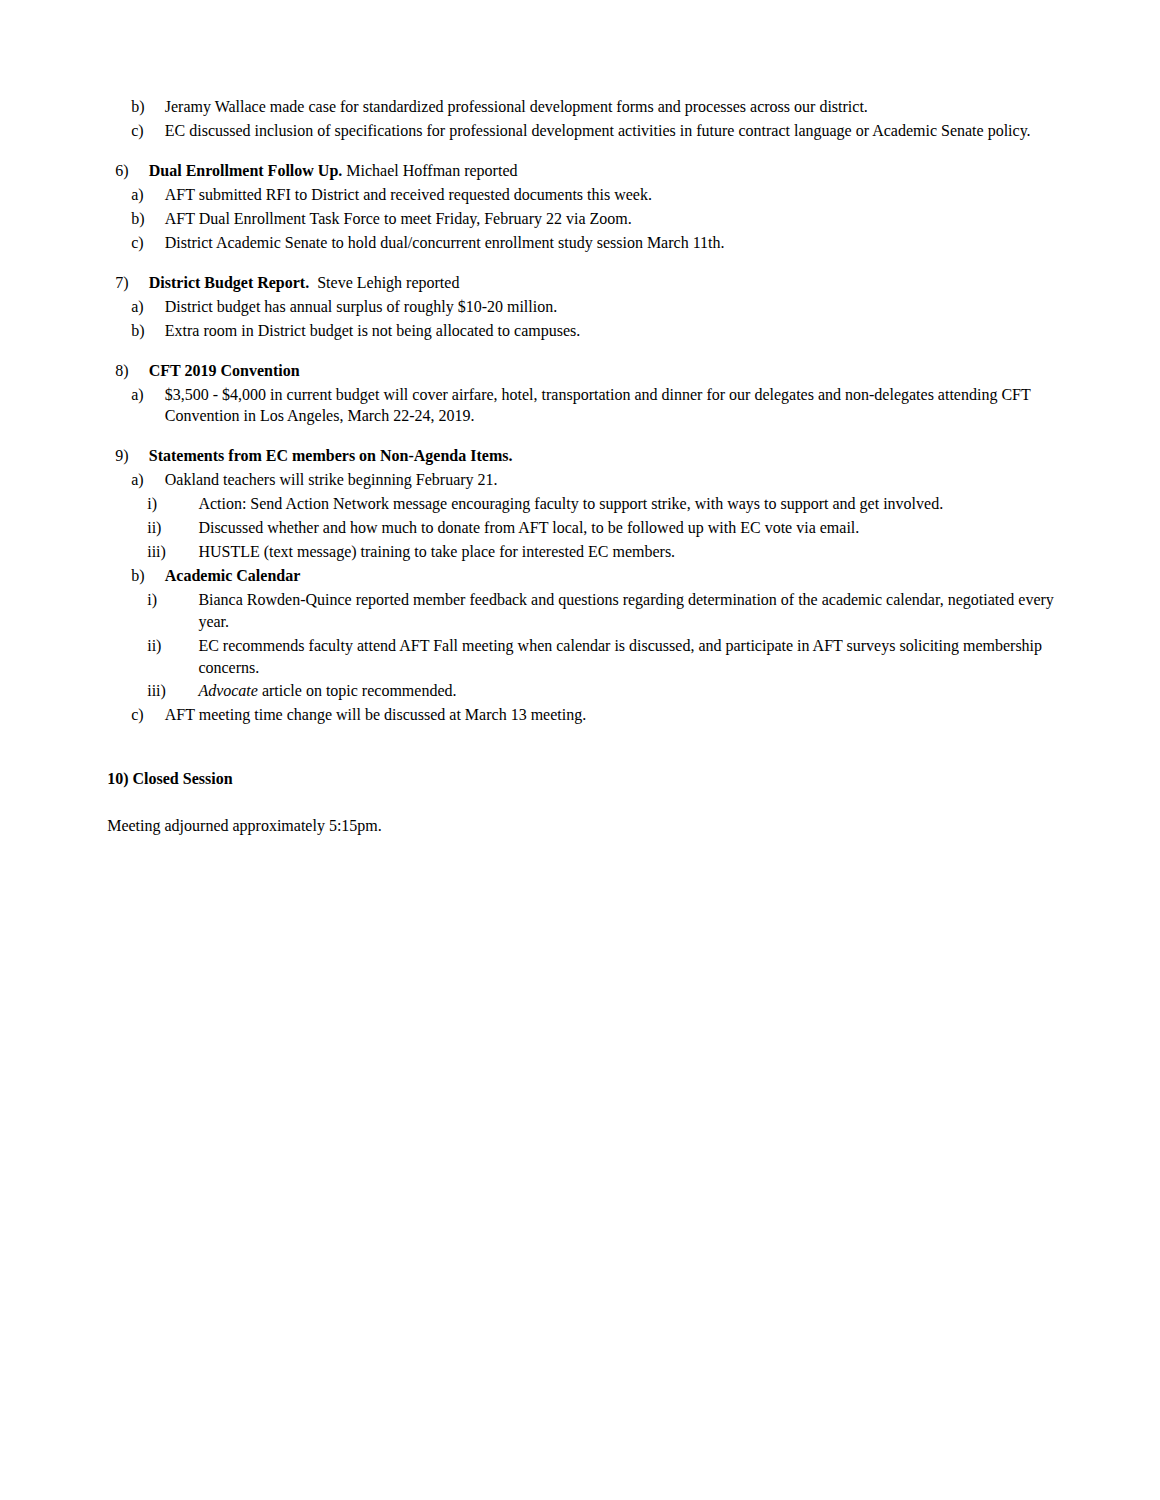b) Jeramy Wallace made case for standardized professional development forms and processes across our district.
c) EC discussed inclusion of specifications for professional development activities in future contract language or Academic Senate policy.
6) Dual Enrollment Follow Up. Michael Hoffman reported
a) AFT submitted RFI to District and received requested documents this week.
b) AFT Dual Enrollment Task Force to meet Friday, February 22 via Zoom.
c) District Academic Senate to hold dual/concurrent enrollment study session March 11th.
7) District Budget Report. Steve Lehigh reported
a) District budget has annual surplus of roughly $10-20 million.
b) Extra room in District budget is not being allocated to campuses.
8) CFT 2019 Convention
a) $3,500 - $4,000 in current budget will cover airfare, hotel, transportation and dinner for our delegates and non-delegates attending CFT Convention in Los Angeles, March 22-24, 2019.
9) Statements from EC members on Non-Agenda Items.
a) Oakland teachers will strike beginning February 21.
i) Action: Send Action Network message encouraging faculty to support strike, with ways to support and get involved.
ii) Discussed whether and how much to donate from AFT local, to be followed up with EC vote via email.
iii) HUSTLE (text message) training to take place for interested EC members.
b) Academic Calendar
i) Bianca Rowden-Quince reported member feedback and questions regarding determination of the academic calendar, negotiated every year.
ii) EC recommends faculty attend AFT Fall meeting when calendar is discussed, and participate in AFT surveys soliciting membership concerns.
iii) Advocate article on topic recommended.
c) AFT meeting time change will be discussed at March 13 meeting.
10) Closed Session
Meeting adjourned approximately 5:15pm.